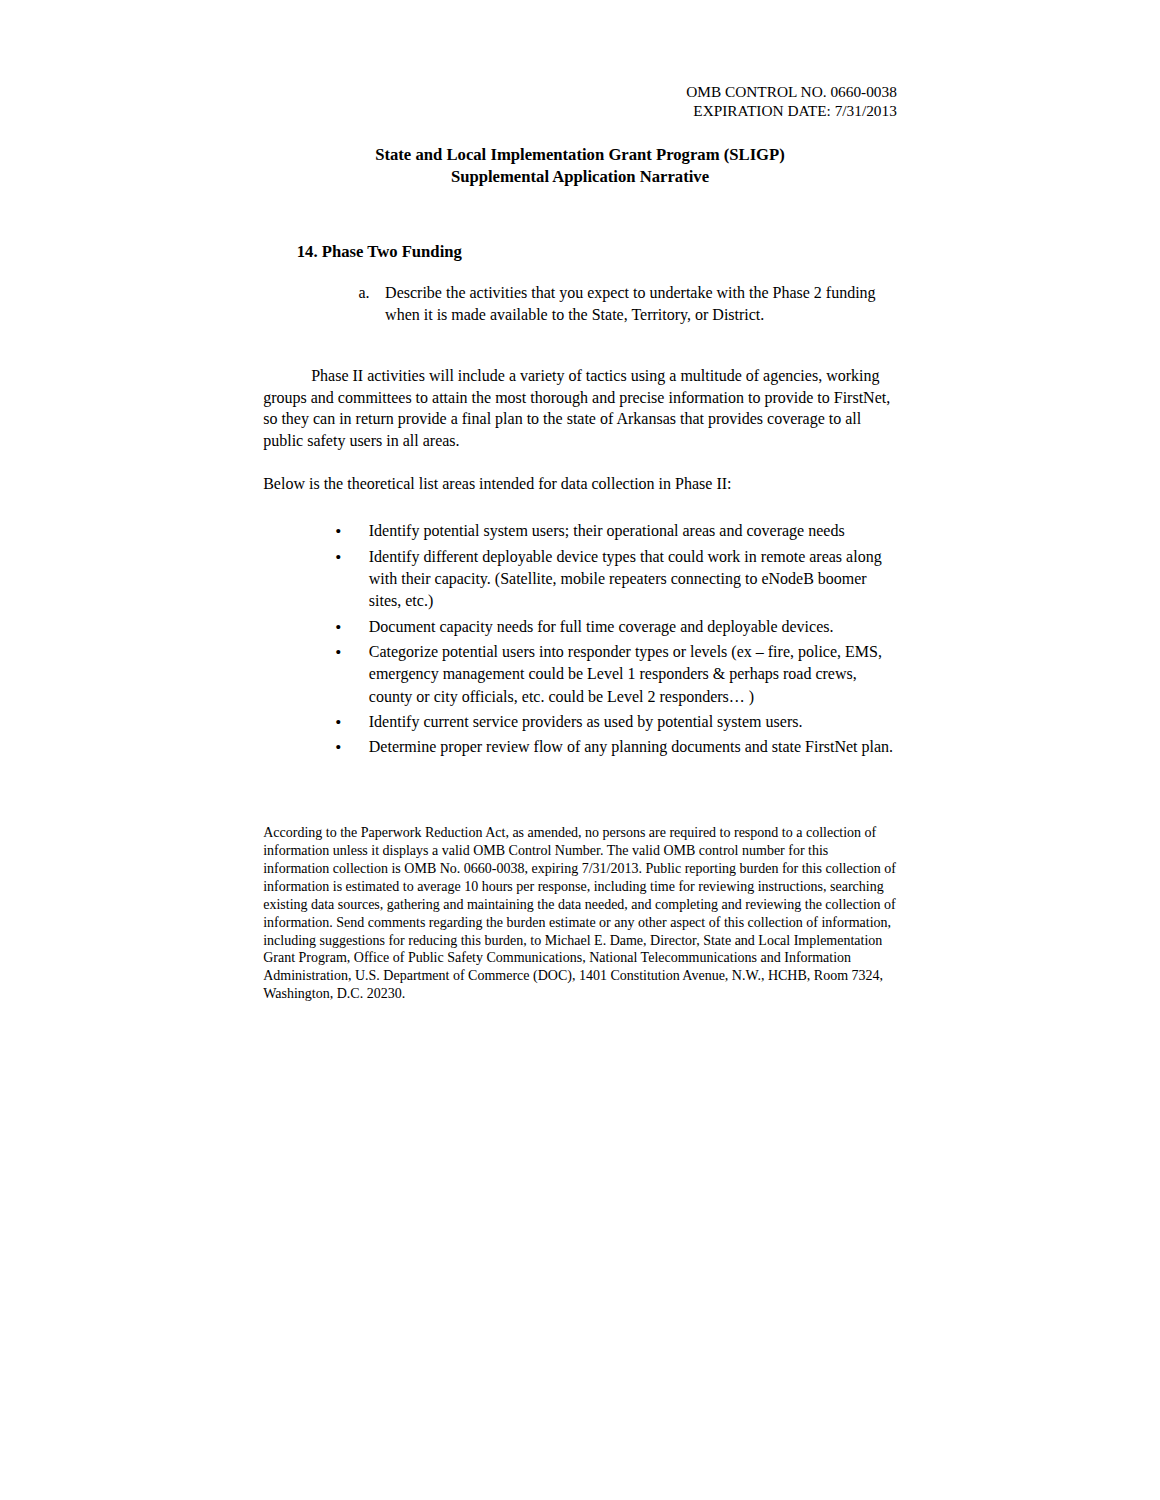OMB CONTROL NO. 0660-0038
EXPIRATION DATE: 7/31/2013
State and Local Implementation Grant Program (SLIGP)
Supplemental Application Narrative
14. Phase Two Funding
Describe the activities that you expect to undertake with the Phase 2 funding when it is made available to the State, Territory, or District.
Phase II activities will include a variety of tactics using a multitude of agencies, working groups and committees to attain the most thorough and precise information to provide to FirstNet, so they can in return provide a final plan to the state of Arkansas that provides coverage to all public safety users in all areas.
Below is the theoretical list areas intended for data collection in Phase II:
Identify potential system users; their operational areas and coverage needs
Identify different deployable device types that could work in remote areas along with their capacity. (Satellite, mobile repeaters connecting to eNodeB boomer sites, etc.)
Document capacity needs for full time coverage and deployable devices.
Categorize potential users into responder types or levels (ex – fire, police, EMS, emergency management could be Level 1 responders & perhaps road crews, county or city officials, etc. could be Level 2 responders… )
Identify current service providers as used by potential system users.
Determine proper review flow of any planning documents and state FirstNet plan.
According to the Paperwork Reduction Act, as amended, no persons are required to respond to a collection of information unless it displays a valid OMB Control Number. The valid OMB control number for this information collection is OMB No. 0660-0038, expiring 7/31/2013. Public reporting burden for this collection of information is estimated to average 10 hours per response, including time for reviewing instructions, searching existing data sources, gathering and maintaining the data needed, and completing and reviewing the collection of information. Send comments regarding the burden estimate or any other aspect of this collection of information, including suggestions for reducing this burden, to Michael E. Dame, Director, State and Local Implementation Grant Program, Office of Public Safety Communications, National Telecommunications and Information Administration, U.S. Department of Commerce (DOC), 1401 Constitution Avenue, N.W., HCHB, Room 7324, Washington, D.C. 20230.